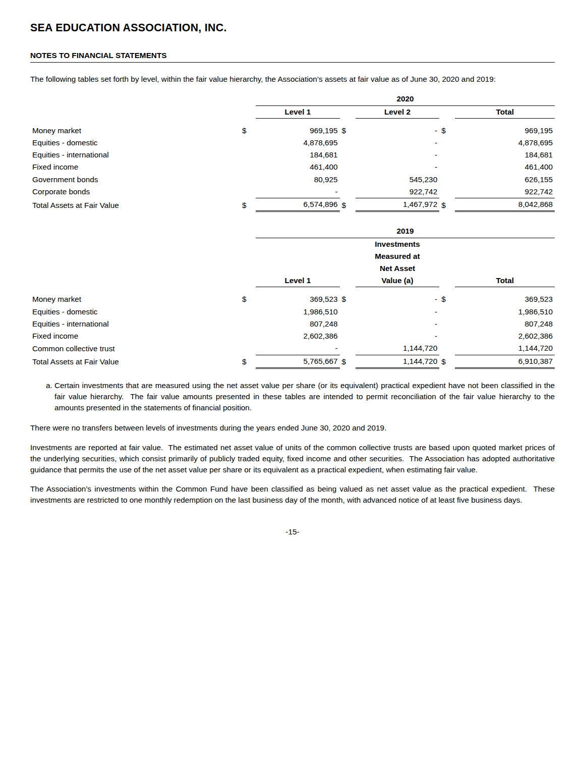SEA EDUCATION ASSOCIATION, INC.
NOTES TO FINANCIAL STATEMENTS
The following tables set forth by level, within the fair value hierarchy, the Association’s assets at fair value as of June 30, 2020 and 2019:
| | | 2020 |
| | | Level 1 | | Level 2 | | Total |
| Money market | $ | 969,195 | $ | - | $ | 969,195 |
| Equities - domestic | | 4,878,695 | | - | | 4,878,695 |
| Equities - international | | 184,681 | | - | | 184,681 |
| Fixed income | | 461,400 | | - | | 461,400 |
| Government bonds | | 80,925 | | 545,230 | | 626,155 |
| Corporate bonds | | - | | 922,742 | | 922,742 |
| Total Assets at Fair Value | $ | 6,574,896 | $ | 1,467,972 | $ | 8,042,868 |
| | | 2019 |
| | | | | Investments | | |
| | | | | Measured at | | |
| | | | | Net Asset | | |
| | | Level 1 | | Value (a) | | Total |
| Money market | $ | 369,523 | $ | - | $ | 369,523 |
| Equities - domestic | | 1,986,510 | | - | | 1,986,510 |
| Equities - international | | 807,248 | | - | | 807,248 |
| Fixed income | | 2,602,386 | | - | | 2,602,386 |
| Common collective trust | | - | | 1,144,720 | | 1,144,720 |
| Total Assets at Fair Value | $ | 5,765,667 | $ | 1,144,720 | $ | 6,910,387 |
Certain investments that are measured using the net asset value per share (or its equivalent) practical expedient have not been classified in the fair value hierarchy. The fair value amounts presented in these tables are intended to permit reconciliation of the fair value hierarchy to the amounts presented in the statements of financial position.
There were no transfers between levels of investments during the years ended June 30, 2020 and 2019.
Investments are reported at fair value. The estimated net asset value of units of the common collective trusts are based upon quoted market prices of the underlying securities, which consist primarily of publicly traded equity, fixed income and other securities. The Association has adopted authoritative guidance that permits the use of the net asset value per share or its equivalent as a practical expedient, when estimating fair value.
The Association’s investments within the Common Fund have been classified as being valued as net asset value as the practical expedient. These investments are restricted to one monthly redemption on the last business day of the month, with advanced notice of at least five business days.
-15-